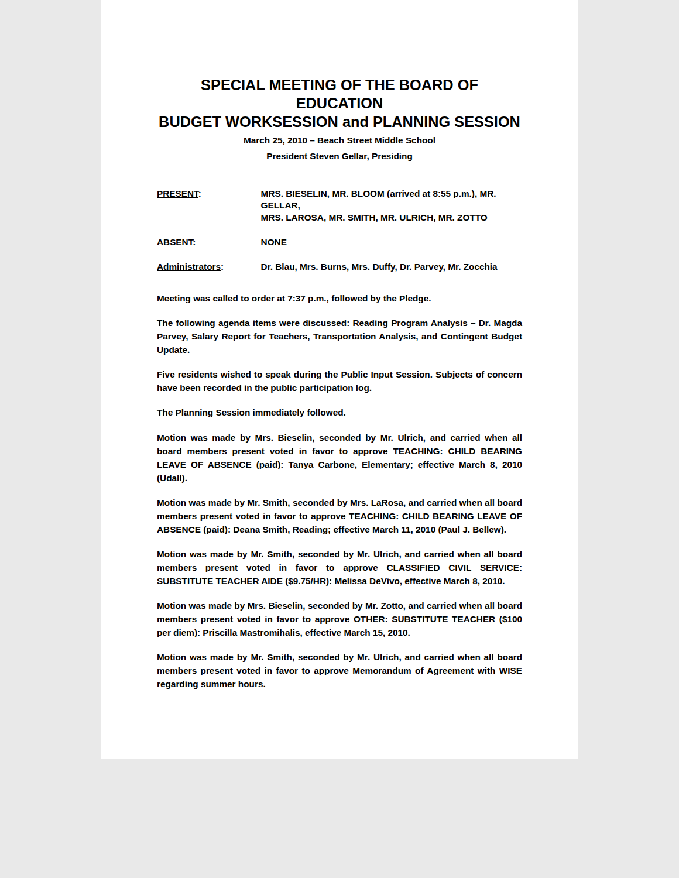SPECIAL MEETING OF THE BOARD OF EDUCATION
BUDGET WORKSESSION and PLANNING SESSION
March 25, 2010 – Beach Street Middle School
President Steven Gellar, Presiding
| PRESENT : | MRS. BIESELIN, MR. BLOOM (arrived at 8:55 p.m.), MR. GELLAR, MRS. LAROSA, MR. SMITH, MR. ULRICH, MR. ZOTTO |
| ABSENT : | NONE |
| Administrators : | Dr. Blau, Mrs. Burns, Mrs. Duffy, Dr. Parvey, Mr. Zocchia |
Meeting was called to order at 7:37 p.m., followed by the Pledge.
The following agenda items were discussed: Reading Program Analysis – Dr. Magda Parvey, Salary Report for Teachers, Transportation Analysis, and Contingent Budget Update.
Five residents wished to speak during the Public Input Session. Subjects of concern have been recorded in the public participation log.
The Planning Session immediately followed.
Motion was made by Mrs. Bieselin, seconded by Mr. Ulrich, and carried when all board members present voted in favor to approve TEACHING: CHILD BEARING LEAVE OF ABSENCE (paid): Tanya Carbone, Elementary; effective March 8, 2010 (Udall).
Motion was made by Mr. Smith, seconded by Mrs. LaRosa, and carried when all board members present voted in favor to approve TEACHING: CHILD BEARING LEAVE OF ABSENCE (paid): Deana Smith, Reading; effective March 11, 2010 (Paul J. Bellew).
Motion was made by Mr. Smith, seconded by Mr. Ulrich, and carried when all board members present voted in favor to approve CLASSIFIED CIVIL SERVICE: SUBSTITUTE TEACHER AIDE ($9.75/HR): Melissa DeVivo, effective March 8, 2010.
Motion was made by Mrs. Bieselin, seconded by Mr. Zotto, and carried when all board members present voted in favor to approve OTHER: SUBSTITUTE TEACHER ($100 per diem): Priscilla Mastromihalis, effective March 15, 2010.
Motion was made by Mr. Smith, seconded by Mr. Ulrich, and carried when all board members present voted in favor to approve Memorandum of Agreement with WISE regarding summer hours.